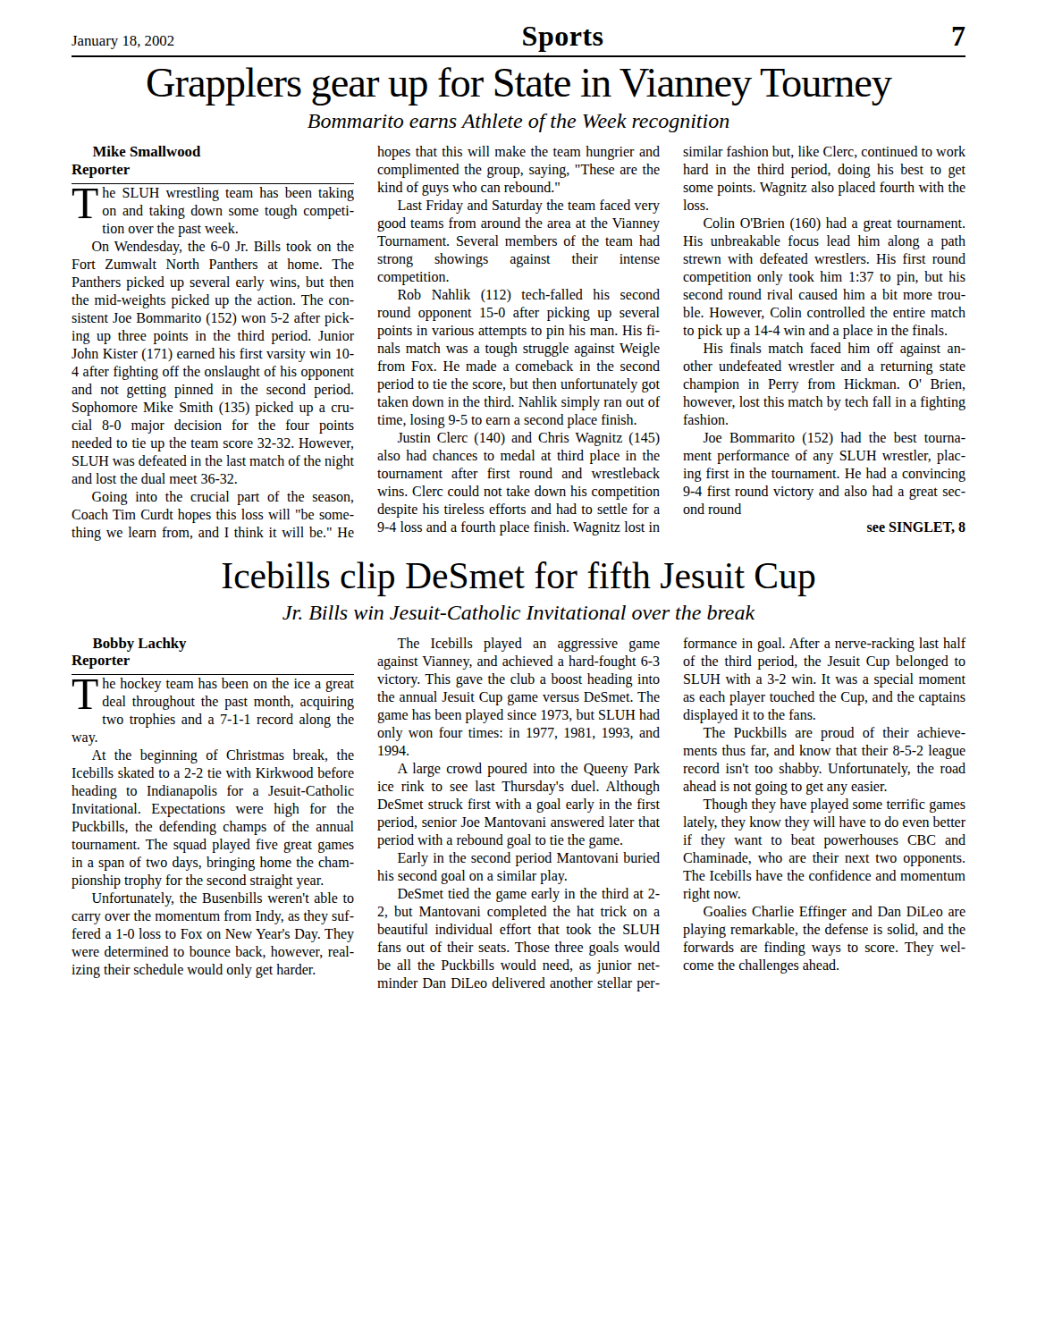January 18, 2002
Sports
7
Grapplers gear up for State in Vianney Tourney
Bommarito earns Athlete of the Week recognition
Mike Smallwood
Reporter
The SLUH wrestling team has been taking on and taking down some tough competition over the past week.
On Wendesday, the 6-0 Jr. Bills took on the Fort Zumwalt North Panthers at home. The Panthers picked up several early wins, but then the mid-weights picked up the action. The consistent Joe Bommarito (152) won 5-2 after picking up three points in the third period. Junior John Kister (171) earned his first varsity win 10-4 after fighting off the onslaught of his opponent and not getting pinned in the second period. Sophomore Mike Smith (135) picked up a crucial 8-0 major decision for the four points needed to tie up the team score 32-32. However, SLUH was defeated in the last match of the night and lost the dual meet 36-32.
Going into the crucial part of the season, Coach Tim Curdt hopes this loss will "be something we learn from, and I think it will be." He hopes that this will make the team hungrier and complimented the group, saying, "These are the kind of guys who can rebound."
Last Friday and Saturday the team faced very good teams from around the area at the Vianney Tournament. Several members of the team had strong showings against their intense competition.
Rob Nahlik (112) tech-falled his second round opponent 15-0 after picking up several points in various attempts to pin his man. His finals match was a tough struggle against Weigle from Fox. He made a comeback in the second period to tie the score, but then unfortunately got taken down in the third. Nahlik simply ran out of time, losing 9-5 to earn a second place finish.
Justin Clerc (140) and Chris Wagnitz (145) also had chances to medal at third place in the tournament after first round and wrestleback wins. Clerc could not take down his competition despite his tireless efforts and had to settle for a 9-4 loss and a fourth place finish. Wagnitz lost in similar fashion but, like Clerc, continued to work hard in the third period, doing his best to get some points. Wagnitz also placed fourth with the loss.
Colin O'Brien (160) had a great tournament. His unbreakable focus lead him along a path strewn with defeated wrestlers. His first round competition only took him 1:37 to pin, but his second round rival caused him a bit more trouble. However, Colin controlled the entire match to pick up a 14-4 win and a place in the finals.
His finals match faced him off against another undefeated wrestler and a returning state champion in Perry from Hickman. O' Brien, however, lost this match by tech fall in a fighting fashion.
Joe Bommarito (152) had the best tournament performance of any SLUH wrestler, placing first in the tournament. He had a convincing 9-4 first round victory and also had a great second round
see SINGLET, 8
Icebills clip DeSmet for fifth Jesuit Cup
Jr. Bills win Jesuit-Catholic Invitational over the break
Bobby Lachky
Reporter
The hockey team has been on the ice a great deal throughout the past month, acquiring two trophies and a 7-1-1 record along the way.
At the beginning of Christmas break, the Icebills skated to a 2-2 tie with Kirkwood before heading to Indianapolis for a Jesuit-Catholic Invitational. Expectations were high for the Puckbills, the defending champs of the annual tournament. The squad played five great games in a span of two days, bringing home the championship trophy for the second straight year.
Unfortunately, the Busenbills weren't able to carry over the momentum from Indy, as they suffered a 1-0 loss to Fox on New Year's Day. They were determined to bounce back, however, realizing their schedule would only get harder.
The Icebills played an aggressive game against Vianney, and achieved a hard-fought 6-3 victory. This gave the club a boost heading into the annual Jesuit Cup game versus DeSmet. The game has been played since 1973, but SLUH had only won four times: in 1977, 1981, 1993, and 1994.
A large crowd poured into the Queeny Park ice rink to see last Thursday's duel. Although DeSmet struck first with a goal early in the first period, senior Joe Mantovani answered later that period with a rebound goal to tie the game.
Early in the second period Mantovani buried his second goal on a similar play.
DeSmet tied the game early in the third at 2-2, but Mantovani completed the hat trick on a beautiful individual effort that took the SLUH fans out of their seats. Those three goals would be all the Puckbills would need, as junior netminder Dan DiLeo delivered another stellar performance in goal. After a nerve-racking last half of the third period, the Jesuit Cup belonged to SLUH with a 3-2 win. It was a special moment as each player touched the Cup, and the captains displayed it to the fans.
The Puckbills are proud of their achievements thus far, and know that their 8-5-2 league record isn't too shabby. Unfortunately, the road ahead is not going to get any easier.
Though they have played some terrific games lately, they know they will have to do even better if they want to beat powerhouses CBC and Chaminade, who are their next two opponents. The Icebills have the confidence and momentum right now.
Goalies Charlie Effinger and Dan DiLeo are playing remarkable, the defense is solid, and the forwards are finding ways to score. They welcome the challenges ahead.